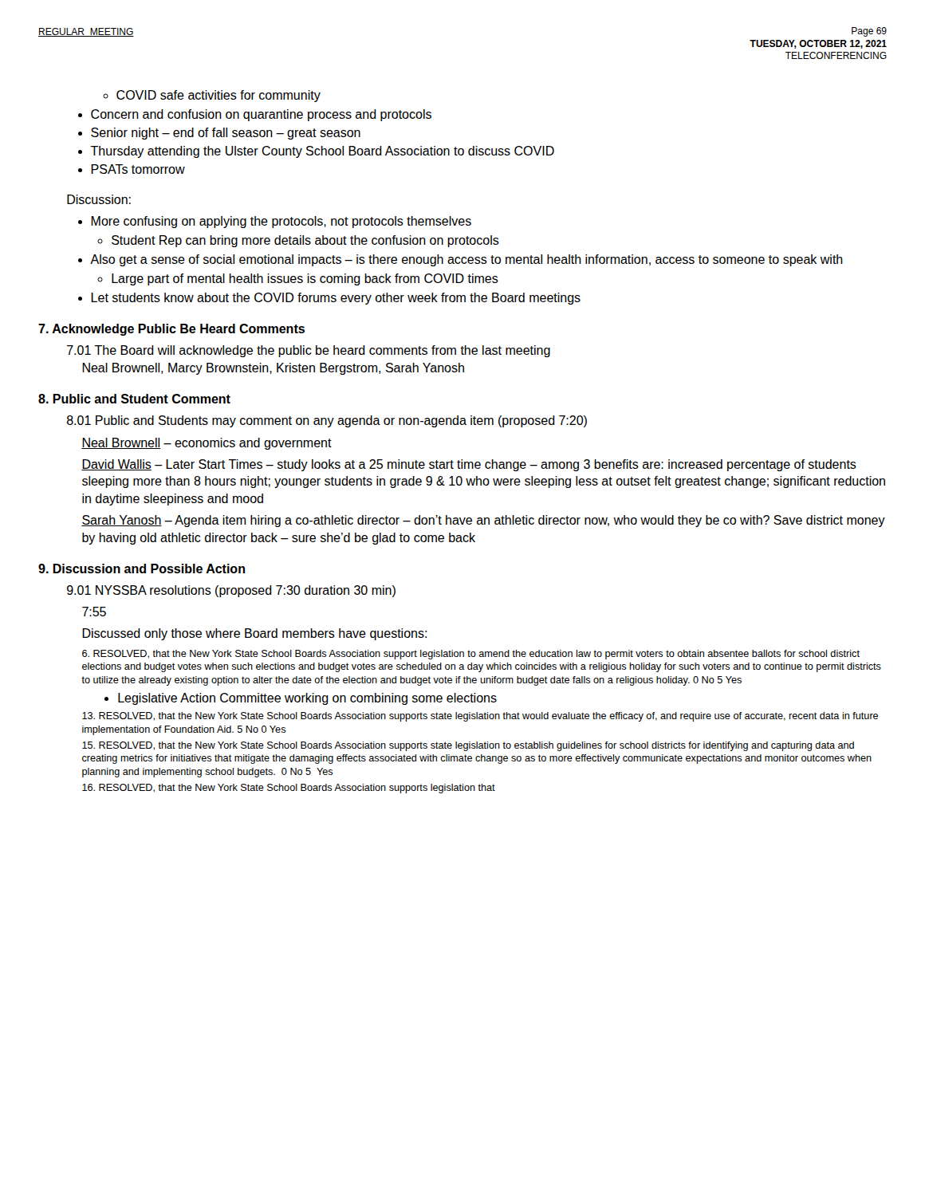REGULAR MEETING
Page 69
TUESDAY, OCTOBER 12, 2021
TELECONFERENCING
COVID safe activities for community
Concern and confusion on quarantine process and protocols
Senior night – end of fall season – great season
Thursday attending the Ulster County School Board Association to discuss COVID
PSATs tomorrow
Discussion:
More confusing on applying the protocols, not protocols themselves
Student Rep can bring more details about the confusion on protocols
Also get a sense of social emotional impacts – is there enough access to mental health information, access to someone to speak with
Large part of mental health issues is coming back from COVID times
Let students know about the COVID forums every other week from the Board meetings
7. Acknowledge Public Be Heard Comments
7.01 The Board will acknowledge the public be heard comments from the last meeting
Neal Brownell, Marcy Brownstein, Kristen Bergstrom, Sarah Yanosh
8. Public and Student Comment
8.01 Public and Students may comment on any agenda or non-agenda item (proposed 7:20)
Neal Brownell – economics and government
David Wallis – Later Start Times – study looks at a 25 minute start time change – among 3 benefits are: increased percentage of students sleeping more than 8 hours night; younger students in grade 9 & 10 who were sleeping less at outset felt greatest change; significant reduction in daytime sleepiness and mood
Sarah Yanosh – Agenda item hiring a co-athletic director – don’t have an athletic director now, who would they be co with? Save district money by having old athletic director back – sure she’d be glad to come back
9. Discussion and Possible Action
9.01 NYSSBA resolutions (proposed 7:30 duration 30 min)
7:55
Discussed only those where Board members have questions:
6. RESOLVED, that the New York State School Boards Association support legislation to amend the education law to permit voters to obtain absentee ballots for school district elections and budget votes when such elections and budget votes are scheduled on a day which coincides with a religious holiday for such voters and to continue to permit districts to utilize the already existing option to alter the date of the election and budget vote if the uniform budget date falls on a religious holiday. 0 No 5 Yes
Legislative Action Committee working on combining some elections
13. RESOLVED, that the New York State School Boards Association supports state legislation that would evaluate the efficacy of, and require use of accurate, recent data in future implementation of Foundation Aid. 5 No 0 Yes
15. RESOLVED, that the New York State School Boards Association supports state legislation to establish guidelines for school districts for identifying and capturing data and creating metrics for initiatives that mitigate the damaging effects associated with climate change so as to more effectively communicate expectations and monitor outcomes when planning and implementing school budgets. 0 No 5 Yes
16. RESOLVED, that the New York State School Boards Association supports legislation that